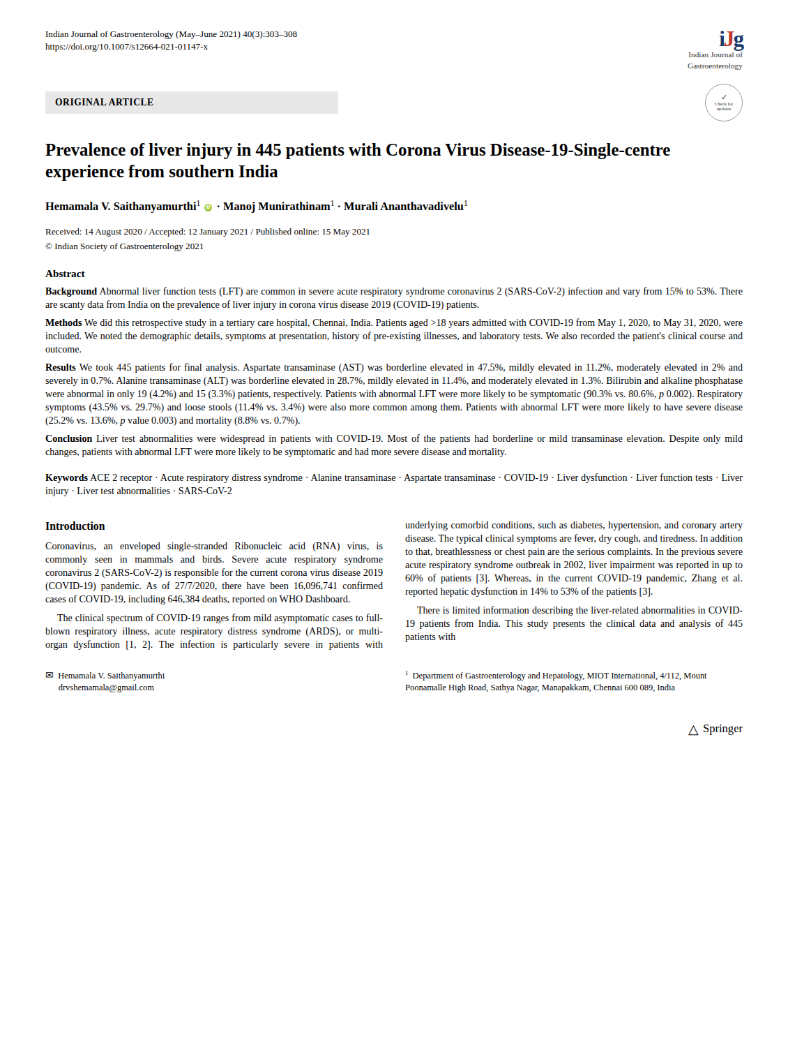Indian Journal of Gastroenterology (May–June 2021) 40(3):303–308
https://doi.org/10.1007/s12664-021-01147-x
iJg
Indian Journal of
Gastroenterology
ORIGINAL ARTICLE
✓ Check for
updates
Prevalence of liver injury in 445 patients with Corona Virus Disease-19-Single-centre experience from southern India
Hemamala V. Saithanyamurthi1 · Manoj Munirathinam1 · Murali Ananthavadivelu1
Received: 14 August 2020 / Accepted: 12 January 2021 / Published online: 15 May 2021
© Indian Society of Gastroenterology 2021
Abstract
Background Abnormal liver function tests (LFT) are common in severe acute respiratory syndrome coronavirus 2 (SARS-CoV-2) infection and vary from 15% to 53%. There are scanty data from India on the prevalence of liver injury in corona virus disease 2019 (COVID-19) patients.
Methods We did this retrospective study in a tertiary care hospital, Chennai, India. Patients aged >18 years admitted with COVID-19 from May 1, 2020, to May 31, 2020, were included. We noted the demographic details, symptoms at presentation, history of pre-existing illnesses, and laboratory tests. We also recorded the patient's clinical course and outcome.
Results We took 445 patients for final analysis. Aspartate transaminase (AST) was borderline elevated in 47.5%, mildly elevated in 11.2%, moderately elevated in 2% and severely in 0.7%. Alanine transaminase (ALT) was borderline elevated in 28.7%, mildly elevated in 11.4%, and moderately elevated in 1.3%. Bilirubin and alkaline phosphatase were abnormal in only 19 (4.2%) and 15 (3.3%) patients, respectively. Patients with abnormal LFT were more likely to be symptomatic (90.3% vs. 80.6%, p 0.002). Respiratory symptoms (43.5% vs. 29.7%) and loose stools (11.4% vs. 3.4%) were also more common among them. Patients with abnormal LFT were more likely to have severe disease (25.2% vs. 13.6%, p value 0.003) and mortality (8.8% vs. 0.7%).
Conclusion Liver test abnormalities were widespread in patients with COVID-19. Most of the patients had borderline or mild transaminase elevation. Despite only mild changes, patients with abnormal LFT were more likely to be symptomatic and had more severe disease and mortality.
Keywords ACE 2 receptor · Acute respiratory distress syndrome · Alanine transaminase · Aspartate transaminase · COVID-19 · Liver dysfunction · Liver function tests · Liver injury · Liver test abnormalities · SARS-CoV-2
Introduction
Coronavirus, an enveloped single-stranded Ribonucleic acid (RNA) virus, is commonly seen in mammals and birds. Severe acute respiratory syndrome coronavirus 2 (SARS-CoV-2) is responsible for the current corona virus disease 2019 (COVID-19) pandemic. As of 27/7/2020, there have been 16,096,741 confirmed cases of COVID-19, including 646,384 deaths, reported on WHO Dashboard.
The clinical spectrum of COVID-19 ranges from mild asymptomatic cases to full-blown respiratory illness, acute respiratory distress syndrome (ARDS), or multi-organ dysfunction [1, 2]. The infection is particularly severe in patients with underlying comorbid conditions, such as diabetes, hypertension, and coronary artery disease. The typical clinical symptoms are fever, dry cough, and tiredness. In addition to that, breathlessness or chest pain are the serious complaints. In the previous severe acute respiratory syndrome outbreak in 2002, liver impairment was reported in up to 60% of patients [3]. Whereas, in the current COVID-19 pandemic, Zhang et al. reported hepatic dysfunction in 14% to 53% of the patients [3].
There is limited information describing the liver-related abnormalities in COVID-19 patients from India. This study presents the clinical data and analysis of 445 patients with
✉ Hemamala V. Saithanyamurthi
drvshemamala@gmail.com
1 Department of Gastroenterology and Hepatology, MIOT International, 4/112, Mount Poonamalle High Road, Sathya Nagar, Manapakkam, Chennai 600 089, India
△ Springer